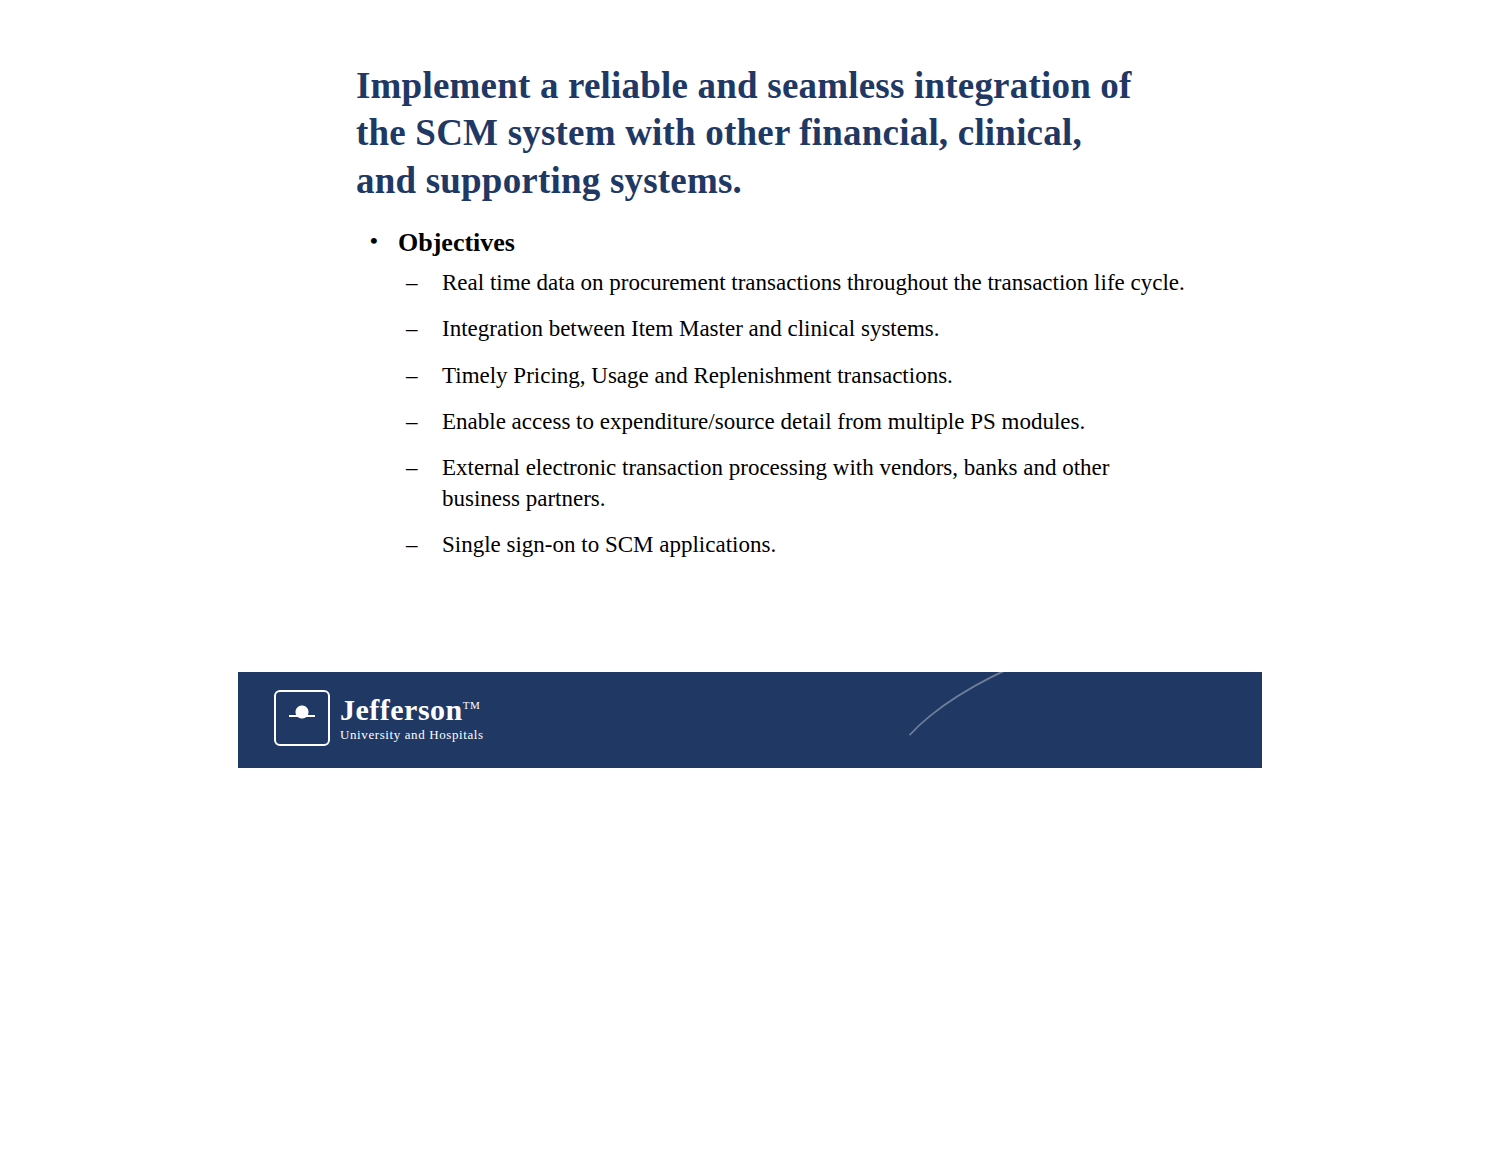Implement a reliable and seamless integration of the SCM system with other financial, clinical, and supporting systems.
Objectives
Real time data on procurement transactions throughout the transaction life cycle.
Integration between Item Master and clinical systems.
Timely Pricing, Usage and Replenishment transactions.
Enable access to expenditure/source detail from multiple PS modules.
External electronic transaction processing with vendors, banks and other business partners.
Single sign-on to SCM applications.
JeffersonTM
University and Hospitals